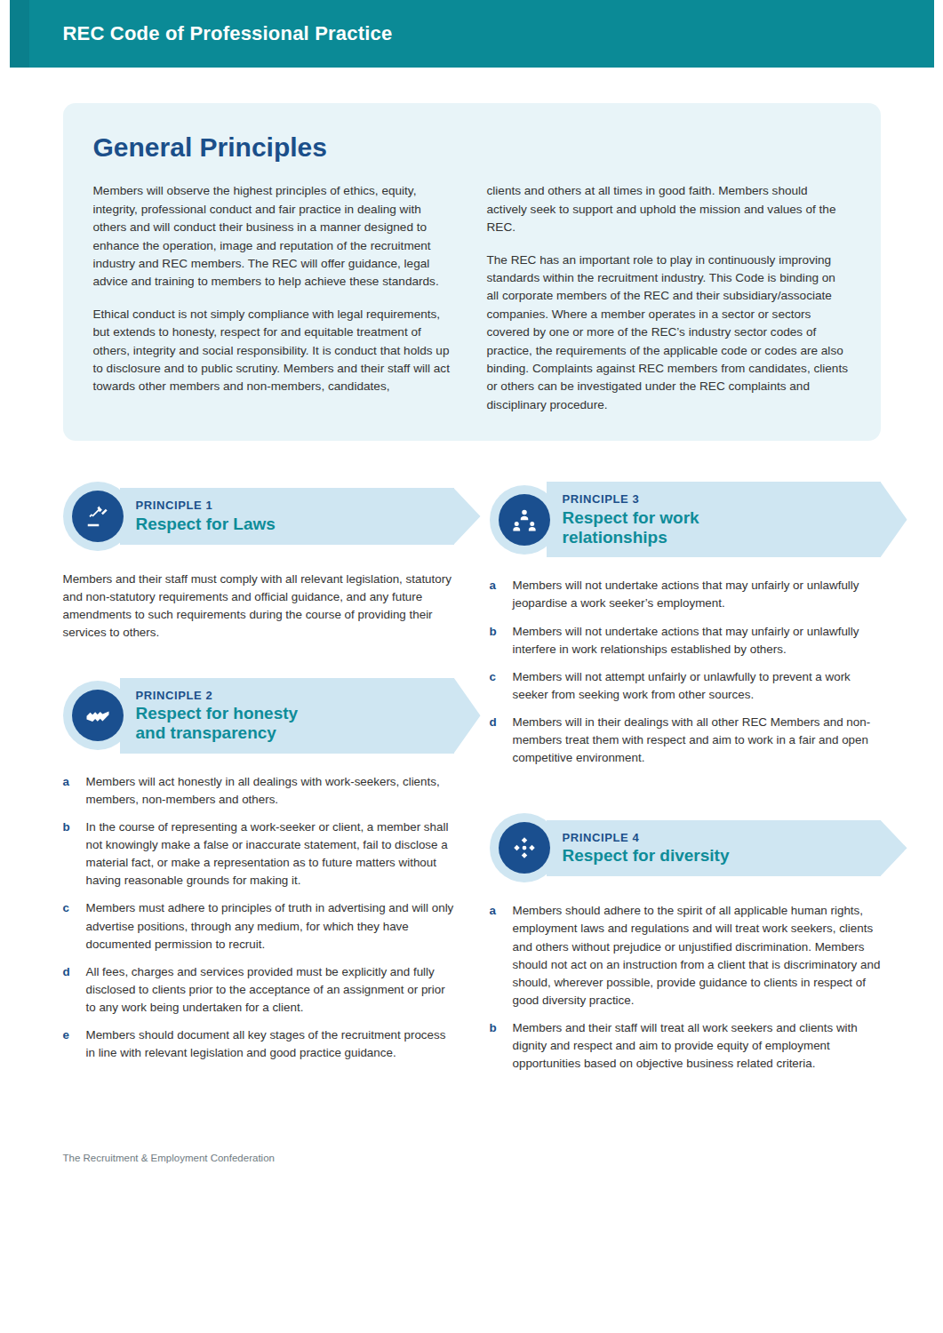REC Code of Professional Practice
General Principles
Members will observe the highest principles of ethics, equity, integrity, professional conduct and fair practice in dealing with others and will conduct their business in a manner designed to enhance the operation, image and reputation of the recruitment industry and REC members. The REC will offer guidance, legal advice and training to members to help achieve these standards.
Ethical conduct is not simply compliance with legal requirements, but extends to honesty, respect for and equitable treatment of others, integrity and social responsibility. It is conduct that holds up to disclosure and to public scrutiny. Members and their staff will act towards other members and non-members, candidates,
clients and others at all times in good faith. Members should actively seek to support and uphold the mission and values of the REC.
The REC has an important role to play in continuously improving standards within the recruitment industry. This Code is binding on all corporate members of the REC and their subsidiary/associate companies. Where a member operates in a sector or sectors covered by one or more of the REC’s industry sector codes of practice, the requirements of the applicable code or codes are also binding. Complaints against REC members from candidates, clients or others can be investigated under the REC complaints and disciplinary procedure.
Principle 1 Respect for Laws
Members and their staff must comply with all relevant legislation, statutory and non-statutory requirements and official guidance, and any future amendments to such requirements during the course of providing their services to others.
Principle 2 Respect for honesty
and transparency
Members will act honestly in all dealings with work-seekers, clients, members, non-members and others.
In the course of representing a work-seeker or client, a member shall not knowingly make a false or inaccurate statement, fail to disclose a material fact, or make a representation as to future matters without having reasonable grounds for making it.
Members must adhere to principles of truth in advertising and will only advertise positions, through any medium, for which they have documented permission to recruit.
All fees, charges and services provided must be explicitly and fully disclosed to clients prior to the acceptance of an assignment or prior to any work being undertaken for a client.
Members should document all key stages of the recruitment process in line with relevant legislation and good practice guidance.
Principle 3 Respect for work
relationships
Members will not undertake actions that may unfairly or unlawfully jeopardise a work seeker’s employment.
Members will not undertake actions that may unfairly or unlawfully interfere in work relationships established by others.
Members will not attempt unfairly or unlawfully to prevent a work seeker from seeking work from other sources.
Members will in their dealings with all other REC Members and non-members treat them with respect and aim to work in a fair and open competitive environment.
Principle 4 Respect for diversity
Members should adhere to the spirit of all applicable human rights, employment laws and regulations and will treat work seekers, clients and others without prejudice or unjustified discrimination. Members should not act on an instruction from a client that is discriminatory and should, wherever possible, provide guidance to clients in respect of good diversity practice.
Members and their staff will treat all work seekers and clients with dignity and respect and aim to provide equity of employment opportunities based on objective business related criteria.
The Recruitment & Employment Confederation